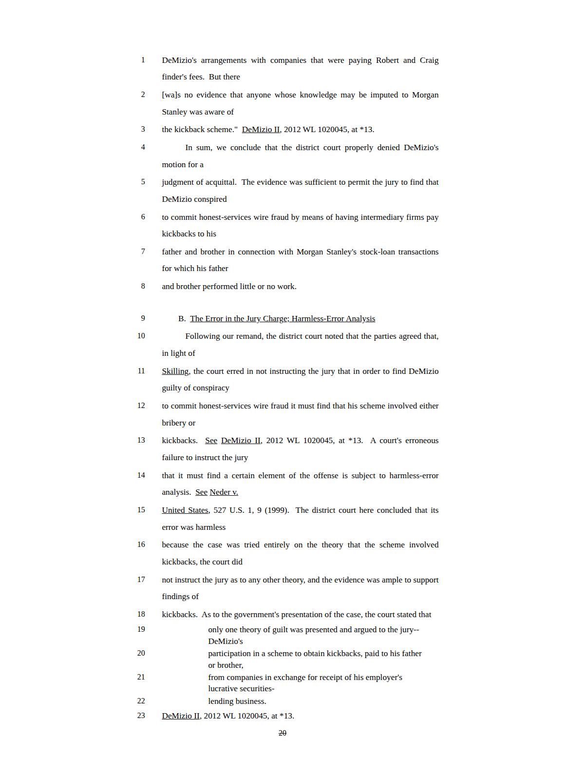| 1 | DeMizio's arrangements with companies that were paying Robert and Craig finder's fees. But there |
| 2 | [wa]s no evidence that anyone whose knowledge may be imputed to Morgan Stanley was aware of |
| 3 | the kickback scheme." DeMizio II , 2012 WL 1020045, at *13. |
| 4 | In sum, we conclude that the district court properly denied DeMizio's motion for a |
| 5 | judgment of acquittal. The evidence was sufficient to permit the jury to find that DeMizio conspired |
| 6 | to commit honest-services wire fraud by means of having intermediary firms pay kickbacks to his |
| 7 | father and brother in connection with Morgan Stanley's stock-loan transactions for which his father |
| 8 | and brother performed little or no work. |
| 9 | B. The Error in the Jury Charge; Harmless-Error Analysis |
| 10 | Following our remand, the district court noted that the parties agreed that, in light of |
| 11 | Skilling , the court erred in not instructing the jury that in order to find DeMizio guilty of conspiracy |
| 12 | to commit honest-services wire fraud it must find that his scheme involved either bribery or |
| 13 | kickbacks. See DeMizio II , 2012 WL 1020045, at *13. A court's erroneous failure to instruct the jury |
| 14 | that it must find a certain element of the offense is subject to harmless-error analysis. See Neder v. |
| 15 | United States , 527 U.S. 1, 9 (1999). The district court here concluded that its error was harmless |
| 16 | because the case was tried entirely on the theory that the scheme involved kickbacks, the court did |
| 17 | not instruct the jury as to any other theory, and the evidence was ample to support findings of |
| 18 | kickbacks. As to the government's presentation of the case, the court stated that |
| 19 | only one theory of guilt was presented and argued to the jury--DeMizio's |
| 20 | participation in a scheme to obtain kickbacks, paid to his father or brother, |
| 21 | from companies in exchange for receipt of his employer's lucrative securities- |
| 22 | lending business. |
| 23 | DeMizio II , 2012 WL 1020045, at *13. |
20